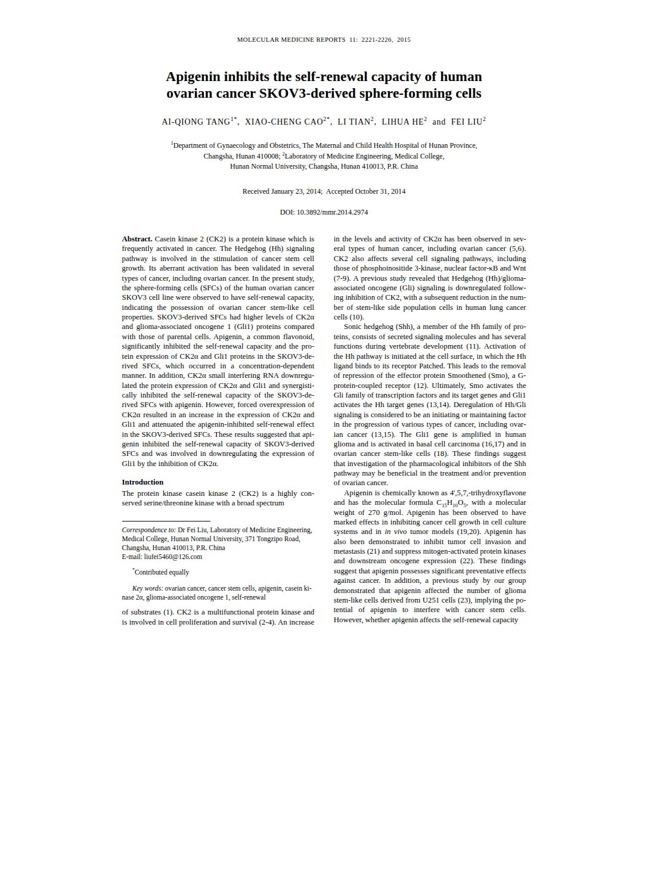MOLECULAR MEDICINE REPORTS 11: 2221-2226, 2015
Apigenin inhibits the self-renewal capacity of human
ovarian cancer SKOV3-derived sphere-forming cells
AI-QIONG TANG1*, XIAO-CHENG CAO2*, LI TIAN2, LIHUA HE2 and FEI LIU2
1Department of Gynaecology and Obstetrics, The Maternal and Child Health Hospital of Hunan Province,
Changsha, Hunan 410008; 2Laboratory of Medicine Engineering, Medical College,
Hunan Normal University, Changsha, Hunan 410013, P.R. China
Received January 23, 2014; Accepted October 31, 2014
DOI: 10.3892/mmr.2014.2974
Abstract. Casein kinase 2 (CK2) is a protein kinase which is frequently activated in cancer. The Hedgehog (Hh) signaling pathway is involved in the stimulation of cancer stem cell growth. Its aberrant activation has been validated in several types of cancer, including ovarian cancer. In the present study, the sphere-forming cells (SFCs) of the human ovarian cancer SKOV3 cell line were observed to have self-renewal capacity, indicating the possession of ovarian cancer stem-like cell properties. SKOV3-derived SFCs had higher levels of CK2α and glioma-associated oncogene 1 (Gli1) proteins compared with those of parental cells. Apigenin, a common flavonoid, significantly inhibited the self-renewal capacity and the protein expression of CK2α and Gli1 proteins in the SKOV3-derived SFCs, which occurred in a concentration-dependent manner. In addition, CK2α small interfering RNA downregulated the protein expression of CK2α and Gli1 and synergistically inhibited the self-renewal capacity of the SKOV3-derived SFCs with apigenin. However, forced overexpression of CK2α resulted in an increase in the expression of CK2α and Gli1 and attenuated the apigenin-inhibited self-renewal effect in the SKOV3-derived SFCs. These results suggested that apigenin inhibited the self-renewal capacity of SKOV3-derived SFCs and was involved in downregulating the expression of Gli1 by the inhibition of CK2α.
Introduction
The protein kinase casein kinase 2 (CK2) is a highly conserved serine/threonine kinase with a broad spectrum
Correspondence to: Dr Fei Liu, Laboratory of Medicine Engineering, Medical College, Hunan Normal University, 371 Tongzipo Road, Changsha, Hunan 410013, P.R. China
E-mail: liufei5460@126.com
*Contributed equally
Key words: ovarian cancer, cancer stem cells, apigenin, casein kinase 2α, glioma-associated oncogene 1, self-renewal
of substrates (1). CK2 is a multifunctional protein kinase and is involved in cell proliferation and survival (2-4). An increase in the levels and activity of CK2α has been observed in several types of human cancer, including ovarian cancer (5,6). CK2 also affects several cell signaling pathways, including those of phosphoinositide 3-kinase, nuclear factor-κB and Wnt (7-9). A previous study revealed that Hedgehog (Hh)/glioma-associated oncogene (Gli) signaling is downregulated following inhibition of CK2, with a subsequent reduction in the number of stem-like side population cells in human lung cancer cells (10).
Sonic hedgehog (Shh), a member of the Hh family of proteins, consists of secreted signaling molecules and has several functions during vertebrate development (11). Activation of the Hh pathway is initiated at the cell surface, in which the Hh ligand binds to its receptor Patched. This leads to the removal of repression of the effector protein Smoothened (Smo), a G-protein-coupled receptor (12). Ultimately, Smo activates the Gli family of transcription factors and its target genes and Gli1 activates the Hh target genes (13,14). Deregulation of Hh/Gli signaling is considered to be an initiating or maintaining factor in the progression of various types of cancer, including ovarian cancer (13,15). The Gli1 gene is amplified in human glioma and is activated in basal cell carcinoma (16,17) and in ovarian cancer stem-like cells (18). These findings suggest that investigation of the pharmacological inhibitors of the Shh pathway may be beneficial in the treatment and/or prevention of ovarian cancer.
Apigenin is chemically known as 4',5,7,-trihydroxyflavone and has the molecular formula C15H10O5, with a molecular weight of 270 g/mol. Apigenin has been observed to have marked effects in inhibiting cancer cell growth in cell culture systems and in in vivo tumor models (19,20). Apigenin has also been demonstrated to inhibit tumor cell invasion and metastasis (21) and suppress mitogen-activated protein kinases and downstream oncogene expression (22). These findings suggest that apigenin possesses significant preventative effects against cancer. In addition, a previous study by our group demonstrated that apigenin affected the number of glioma stem-like cells derived from U251 cells (23), implying the potential of apigenin to interfere with cancer stem cells. However, whether apigenin affects the self-renewal capacity